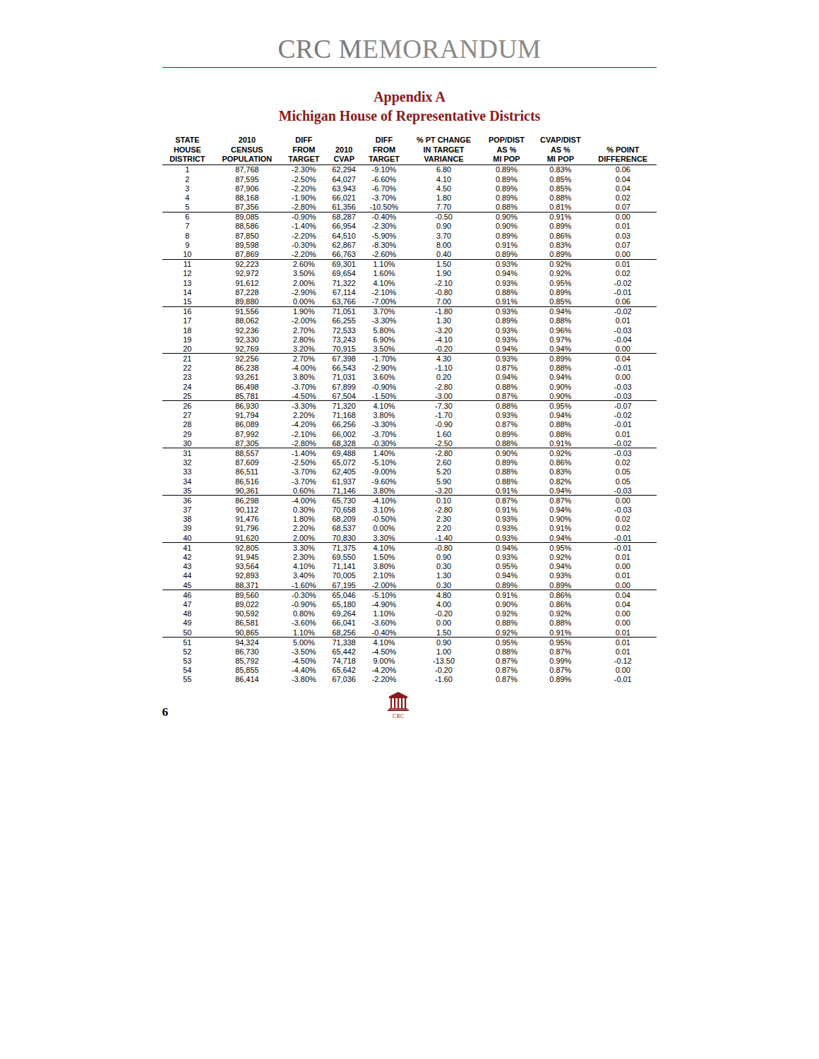CRC MEMORANDUM
Appendix A
Michigan House of Representative Districts
| STATE | 2010 | DIFF | | DIFF | % PT CHANGE | POP/DIST | CVAP/DIST | |
| --- | --- | --- | --- | --- | --- | --- | --- | --- |
| HOUSE | CENSUS | FROM | 2010 | FROM | IN TARGET | AS % | AS % | % POINT |
| DISTRICT | POPULATION | TARGET | CVAP | TARGET | VARIANCE | MI POP | MI POP | DIFFERENCE |
| 1 | 87,768 | -2.30% | 62,294 | -9.10% | 6.80 | 0.89% | 0.83% | 0.06 |
| 2 | 87,595 | -2.50% | 64,027 | -6.60% | 4.10 | 0.89% | 0.85% | 0.04 |
| 3 | 87,906 | -2.20% | 63,943 | -6.70% | 4.50 | 0.89% | 0.85% | 0.04 |
| 4 | 88,168 | -1.90% | 66,021 | -3.70% | 1.80 | 0.89% | 0.88% | 0.02 |
| 5 | 87,356 | -2.80% | 61,356 | -10.50% | 7.70 | 0.88% | 0.81% | 0.07 |
| 6 | 89,085 | -0.90% | 68,287 | -0.40% | -0.50 | 0.90% | 0.91% | 0.00 |
| 7 | 88,586 | -1.40% | 66,954 | -2.30% | 0.90 | 0.90% | 0.89% | 0.01 |
| 8 | 87,850 | -2.20% | 64,510 | -5.90% | 3.70 | 0.89% | 0.86% | 0.03 |
| 9 | 89,598 | -0.30% | 62,867 | -8.30% | 8.00 | 0.91% | 0.83% | 0.07 |
| 10 | 87,869 | -2.20% | 66,763 | -2.60% | 0.40 | 0.89% | 0.89% | 0.00 |
| 11 | 92,223 | 2.60% | 69,301 | 1.10% | 1.50 | 0.93% | 0.92% | 0.01 |
| 12 | 92,972 | 3.50% | 69,654 | 1.60% | 1.90 | 0.94% | 0.92% | 0.02 |
| 13 | 91,612 | 2.00% | 71,322 | 4.10% | -2.10 | 0.93% | 0.95% | -0.02 |
| 14 | 87,228 | -2.90% | 67,114 | -2.10% | -0.80 | 0.88% | 0.89% | -0.01 |
| 15 | 89,880 | 0.00% | 63,766 | -7.00% | 7.00 | 0.91% | 0.85% | 0.06 |
| 16 | 91,556 | 1.90% | 71,051 | 3.70% | -1.80 | 0.93% | 0.94% | -0.02 |
| 17 | 88,062 | -2.00% | 66,255 | -3.30% | 1.30 | 0.89% | 0.88% | 0.01 |
| 18 | 92,236 | 2.70% | 72,533 | 5.80% | -3.20 | 0.93% | 0.96% | -0.03 |
| 19 | 92,330 | 2.80% | 73,243 | 6.90% | -4.10 | 0.93% | 0.97% | -0.04 |
| 20 | 92,769 | 3.20% | 70,915 | 3.50% | -0.20 | 0.94% | 0.94% | 0.00 |
| 21 | 92,256 | 2.70% | 67,398 | -1.70% | 4.30 | 0.93% | 0.89% | 0.04 |
| 22 | 86,238 | -4.00% | 66,543 | -2.90% | -1.10 | 0.87% | 0.88% | -0.01 |
| 23 | 93,261 | 3.80% | 71,031 | 3.60% | 0.20 | 0.94% | 0.94% | 0.00 |
| 24 | 86,498 | -3.70% | 67,899 | -0.90% | -2.80 | 0.88% | 0.90% | -0.03 |
| 25 | 85,781 | -4.50% | 67,504 | -1.50% | -3.00 | 0.87% | 0.90% | -0.03 |
| 26 | 86,930 | -3.30% | 71,320 | 4.10% | -7.30 | 0.88% | 0.95% | -0.07 |
| 27 | 91,794 | 2.20% | 71,168 | 3.80% | -1.70 | 0.93% | 0.94% | -0.02 |
| 28 | 86,089 | -4.20% | 66,256 | -3.30% | -0.90 | 0.87% | 0.88% | -0.01 |
| 29 | 87,992 | -2.10% | 66,002 | -3.70% | 1.60 | 0.89% | 0.88% | 0.01 |
| 30 | 87,305 | -2.80% | 68,328 | -0.30% | -2.50 | 0.88% | 0.91% | -0.02 |
| 31 | 88,557 | -1.40% | 69,488 | 1.40% | -2.80 | 0.90% | 0.92% | -0.03 |
| 32 | 87,609 | -2.50% | 65,072 | -5.10% | 2.60 | 0.89% | 0.86% | 0.02 |
| 33 | 86,511 | -3.70% | 62,405 | -9.00% | 5.20 | 0.88% | 0.83% | 0.05 |
| 34 | 86,516 | -3.70% | 61,937 | -9.60% | 5.90 | 0.88% | 0.82% | 0.05 |
| 35 | 90,361 | 0.60% | 71,146 | 3.80% | -3.20 | 0.91% | 0.94% | -0.03 |
| 36 | 86,298 | -4.00% | 65,730 | -4.10% | 0.10 | 0.87% | 0.87% | 0.00 |
| 37 | 90,112 | 0.30% | 70,658 | 3.10% | -2.80 | 0.91% | 0.94% | -0.03 |
| 38 | 91,476 | 1.80% | 68,209 | -0.50% | 2.30 | 0.93% | 0.90% | 0.02 |
| 39 | 91,796 | 2.20% | 68,537 | 0.00% | 2.20 | 0.93% | 0.91% | 0.02 |
| 40 | 91,620 | 2.00% | 70,830 | 3.30% | -1.40 | 0.93% | 0.94% | -0.01 |
| 41 | 92,805 | 3.30% | 71,375 | 4.10% | -0.80 | 0.94% | 0.95% | -0.01 |
| 42 | 91,945 | 2.30% | 69,550 | 1.50% | 0.90 | 0.93% | 0.92% | 0.01 |
| 43 | 93,564 | 4.10% | 71,141 | 3.80% | 0.30 | 0.95% | 0.94% | 0.00 |
| 44 | 92,893 | 3.40% | 70,005 | 2.10% | 1.30 | 0.94% | 0.93% | 0.01 |
| 45 | 88,371 | -1.60% | 67,195 | -2.00% | 0.30 | 0.89% | 0.89% | 0.00 |
| 46 | 89,560 | -0.30% | 65,046 | -5.10% | 4.80 | 0.91% | 0.86% | 0.04 |
| 47 | 89,022 | -0.90% | 65,180 | -4.90% | 4.00 | 0.90% | 0.86% | 0.04 |
| 48 | 90,592 | 0.80% | 69,264 | 1.10% | -0.20 | 0.92% | 0.92% | 0.00 |
| 49 | 86,581 | -3.60% | 66,041 | -3.60% | 0.00 | 0.88% | 0.88% | 0.00 |
| 50 | 90,865 | 1.10% | 68,256 | -0.40% | 1.50 | 0.92% | 0.91% | 0.01 |
| 51 | 94,324 | 5.00% | 71,338 | 4.10% | 0.90 | 0.95% | 0.95% | 0.01 |
| 52 | 86,730 | -3.50% | 65,442 | -4.50% | 1.00 | 0.88% | 0.87% | 0.01 |
| 53 | 85,792 | -4.50% | 74,718 | 9.00% | -13.50 | 0.87% | 0.99% | -0.12 |
| 54 | 85,855 | -4.40% | 65,642 | -4.20% | -0.20 | 0.87% | 0.87% | 0.00 |
| 55 | 86,414 | -3.80% | 67,036 | -2.20% | -1.60 | 0.87% | 0.89% | -0.01 |
6
CRC